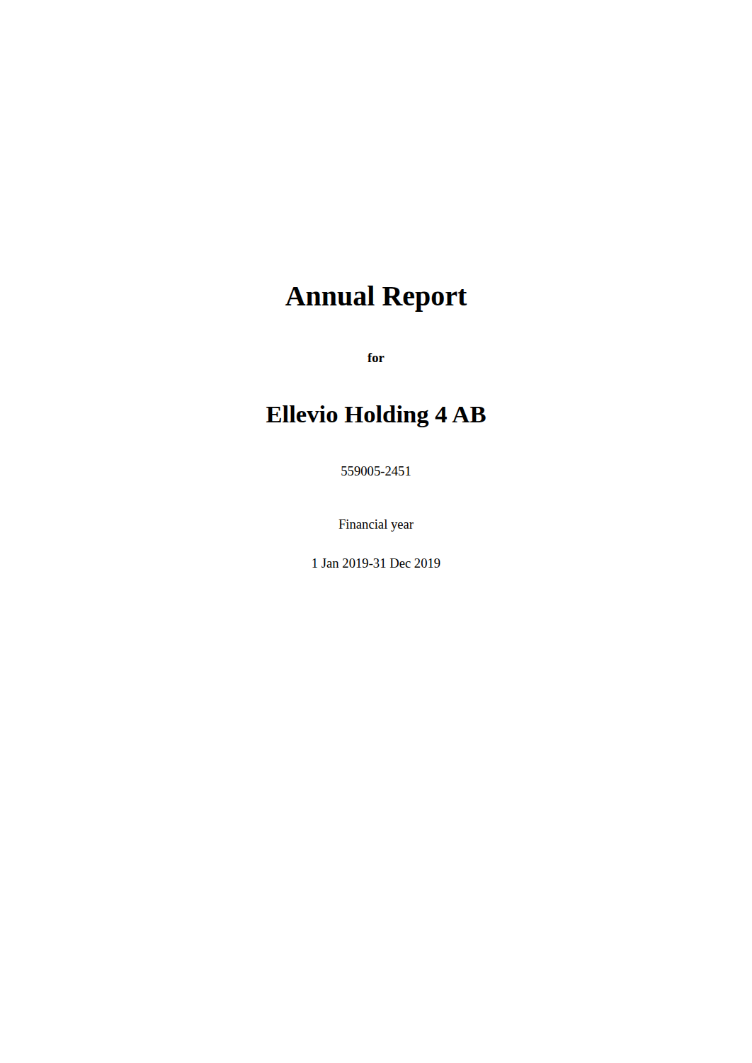Annual Report
for
Ellevio Holding 4 AB
559005-2451
Financial year
1 Jan 2019-31 Dec 2019